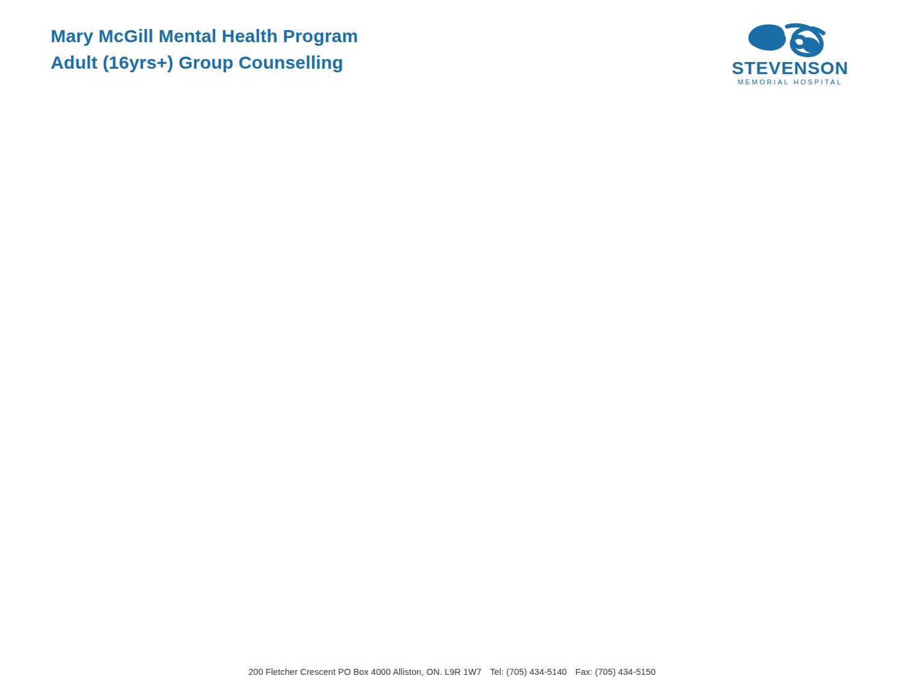Mary McGill Mental Health Program Adult (16yrs+) Group Counselling
STEVENSON MEMORIAL HOSPITAL
200 Fletcher Crescent PO Box 4000 Alliston, ON. L9R 1W7 Tel: (705) 434-5140 Fax: (705) 434-5150